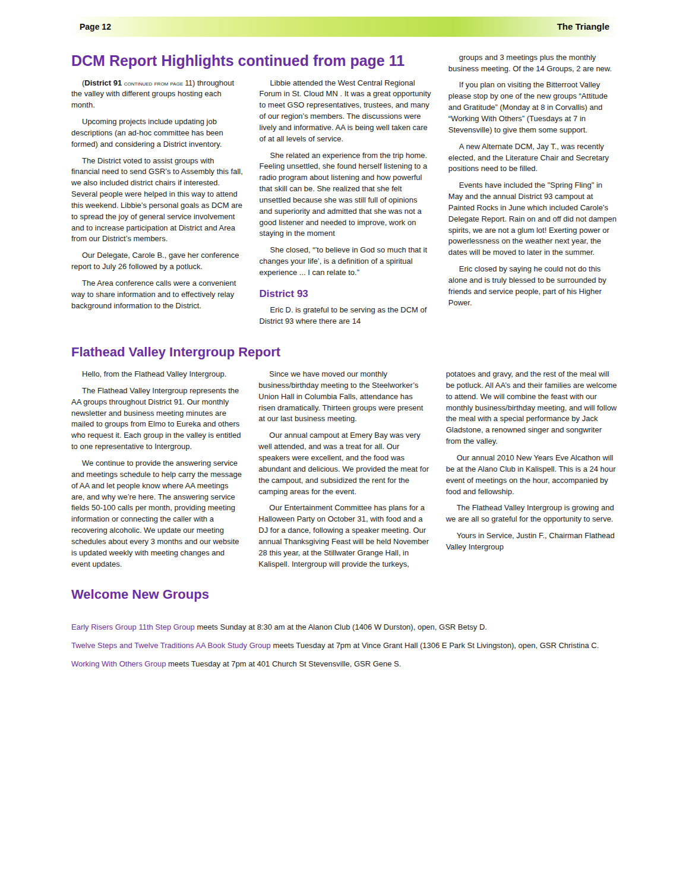Page 12 The Triangle
groups and 3 meetings plus the monthly business meeting. Of the 14 Groups, 2 are new.
If you plan on visiting the Bitterroot Valley please stop by one of the new groups “Attitude and Gratitude” (Monday at 8 in Corvallis) and “Working With Others” (Tuesdays at 7 in Stevensville) to give them some support.
A new Alternate DCM, Jay T., was recently elected, and the Literature Chair and Secretary positions need to be filled.
Events have included the "Spring Fling" in May and the annual District 93 campout at Painted Rocks in June which included Carole's Delegate Report. Rain on and off did not dampen spirits, we are not a glum lot! Exerting power or powerlessness on the weather next year, the dates will be moved to later in the summer.
Eric closed by saying he could not do this alone and is truly blessed to be surrounded by friends and service people, part of his Higher Power.
DCM Report Highlights continued from page 11
(District 91 continued from page 11) throughout the valley with different groups hosting each month.
Upcoming projects include updating job descriptions (an ad-hoc committee has been formed) and considering a District inventory.
The District voted to assist groups with financial need to send GSR’s to Assembly this fall, we also included district chairs if interested. Several people were helped in this way to attend this weekend. Libbie’s personal goals as DCM are to spread the joy of general service involvement and to increase participation at District and Area from our District’s members.
Our Delegate, Carole B., gave her conference report to July 26 followed by a potluck.
The Area conference calls were a convenient way to share information and to effectively relay background information to the District.
Libbie attended the West Central Regional Forum in St. Cloud MN . It was a great opportunity to meet GSO representatives, trustees, and many of our region’s members. The discussions were lively and informative. AA is being well taken care of at all levels of service.
She related an experience from the trip home. Feeling unsettled, she found herself listening to a radio program about listening and how powerful that skill can be. She realized that she felt unsettled because she was still full of opinions and superiority and admitted that she was not a good listener and needed to improve, work on staying in the moment
She closed, “’to believe in God so much that it changes your life’, is a definition of a spiritual experience ... I can relate to.”
District 93
Eric D. is grateful to be serving as the DCM of District 93 where there are 14
Flathead Valley Intergroup Report
Hello, from the Flathead Valley Intergroup.
The Flathead Valley Intergroup represents the AA groups throughout District 91. Our monthly newsletter and business meeting minutes are mailed to groups from Elmo to Eureka and others who request it. Each group in the valley is entitled to one representative to Intergroup.
We continue to provide the answering service and meetings schedule to help carry the message of AA and let people know where AA meetings are, and why we’re here. The answering service fields 50-100 calls per month, providing meeting information or connecting the caller with a recovering alcoholic. We update our meeting schedules about every 3 months and our website is updated weekly with meeting changes and event updates.
Since we have moved our monthly business/birthday meeting to the Steelworker’s Union Hall in Columbia Falls, attendance has risen dramatically. Thirteen groups were present at our last business meeting.
Our annual campout at Emery Bay was very well attended, and was a treat for all. Our speakers were excellent, and the food was abundant and delicious. We provided the meat for the campout, and subsidized the rent for the camping areas for the event.
Our Entertainment Committee has plans for a Halloween Party on October 31, with food and a DJ for a dance, following a speaker meeting. Our annual Thanksgiving Feast will be held November 28 this year, at the Stillwater Grange Hall, in Kalispell. Intergroup will provide the turkeys, potatoes and gravy, and the rest of the meal will be potluck. All AA’s and their families are welcome to attend. We will combine the feast with our monthly business/birthday meeting, and will follow the meal with a special performance by Jack Gladstone, a renowned singer and songwriter from the valley.
Our annual 2010 New Years Eve Alcathon will be at the Alano Club in Kalispell. This is a 24 hour event of meetings on the hour, accompanied by food and fellowship.
The Flathead Valley Intergroup is growing and we are all so grateful for the opportunity to serve.
Yours in Service, Justin F., Chairman Flathead Valley Intergroup
Welcome New Groups
Early Risers Group 11th Step Group meets Sunday at 8:30 am at the Alanon Club (1406 W Durston), open, GSR Betsy D.
Twelve Steps and Twelve Traditions AA Book Study Group meets Tuesday at 7pm at Vince Grant Hall (1306 E Park St Livingston), open, GSR Christina C.
Working With Others Group meets Tuesday at 7pm at 401 Church St Stevensville, GSR Gene S.